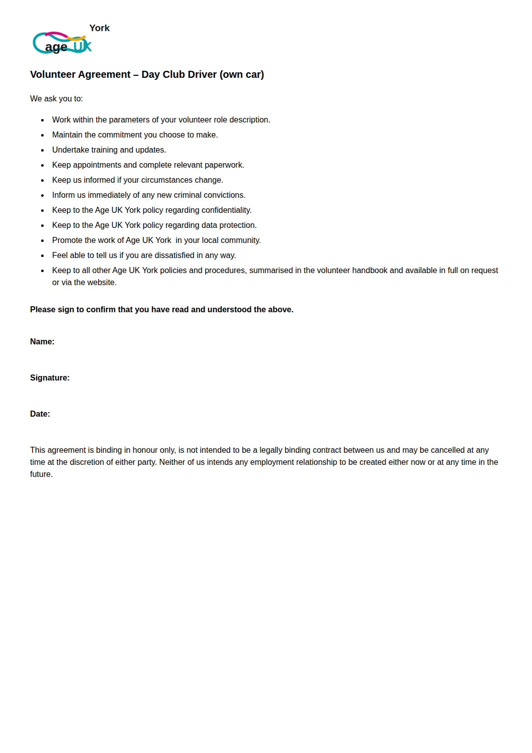York age UK
Volunteer Agreement – Day Club Driver (own car)
We ask you to:
Work within the parameters of your volunteer role description.
Maintain the commitment you choose to make.
Undertake training and updates.
Keep appointments and complete relevant paperwork.
Keep us informed if your circumstances change.
Inform us immediately of any new criminal convictions.
Keep to the Age UK York policy regarding confidentiality.
Keep to the Age UK York policy regarding data protection.
Promote the work of Age UK York in your local community.
Feel able to tell us if you are dissatisfied in any way.
Keep to all other Age UK York policies and procedures, summarised in the volunteer handbook and available in full on request or via the website.
Please sign to confirm that you have read and understood the above.
Name:
Signature:
Date:
This agreement is binding in honour only, is not intended to be a legally binding contract between us and may be cancelled at any time at the discretion of either party. Neither of us intends any employment relationship to be created either now or at any time in the future.